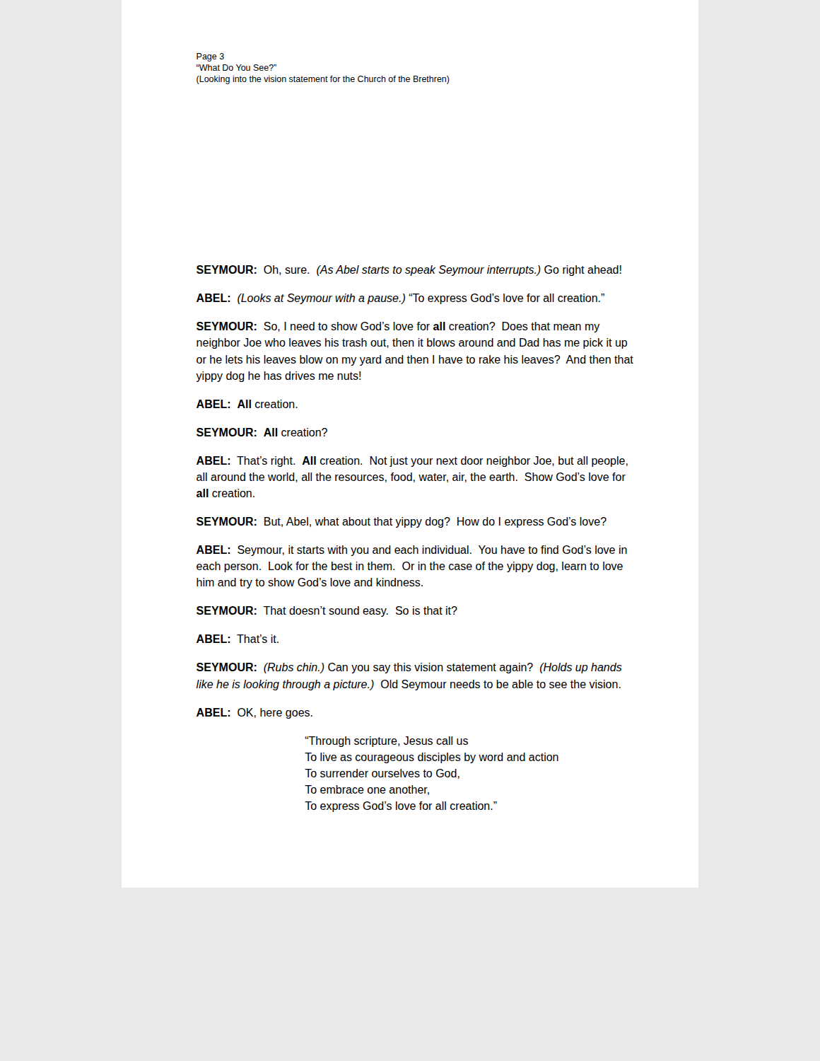Page 3
“What Do You See?”
(Looking into the vision statement for the Church of the Brethren)
SEYMOUR: Oh, sure. (As Abel starts to speak Seymour interrupts.) Go right ahead!
ABEL: (Looks at Seymour with a pause.) “To express God’s love for all creation.”
SEYMOUR: So, I need to show God’s love for all creation? Does that mean my neighbor Joe who leaves his trash out, then it blows around and Dad has me pick it up or he lets his leaves blow on my yard and then I have to rake his leaves? And then that yippy dog he has drives me nuts!
ABEL: All creation.
SEYMOUR: All creation?
ABEL: That’s right. All creation. Not just your next door neighbor Joe, but all people, all around the world, all the resources, food, water, air, the earth. Show God’s love for all creation.
SEYMOUR: But, Abel, what about that yippy dog? How do I express God’s love?
ABEL: Seymour, it starts with you and each individual. You have to find God’s love in each person. Look for the best in them. Or in the case of the yippy dog, learn to love him and try to show God’s love and kindness.
SEYMOUR: That doesn’t sound easy. So is that it?
ABEL: That’s it.
SEYMOUR: (Rubs chin.) Can you say this vision statement again? (Holds up hands like he is looking through a picture.) Old Seymour needs to be able to see the vision.
ABEL: OK, here goes.
“Through scripture, Jesus call us To live as courageous disciples by word and action To surrender ourselves to God, To embrace one another, To express God’s love for all creation.”